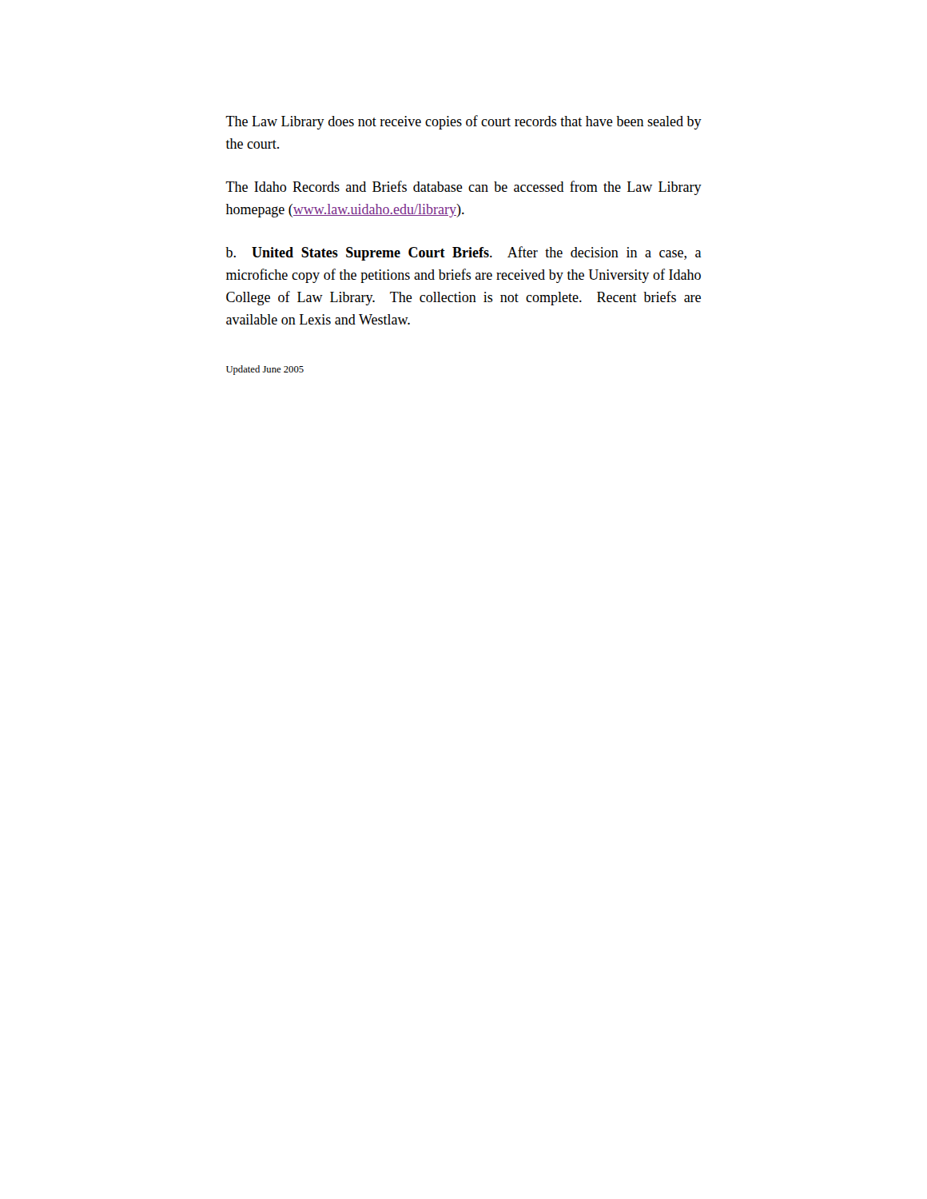The Law Library does not receive copies of court records that have been sealed by the court.
The Idaho Records and Briefs database can be accessed from the Law Library homepage (www.law.uidaho.edu/library).
b. United States Supreme Court Briefs. After the decision in a case, a microfiche copy of the petitions and briefs are received by the University of Idaho College of Law Library. The collection is not complete. Recent briefs are available on Lexis and Westlaw.
Updated June 2005